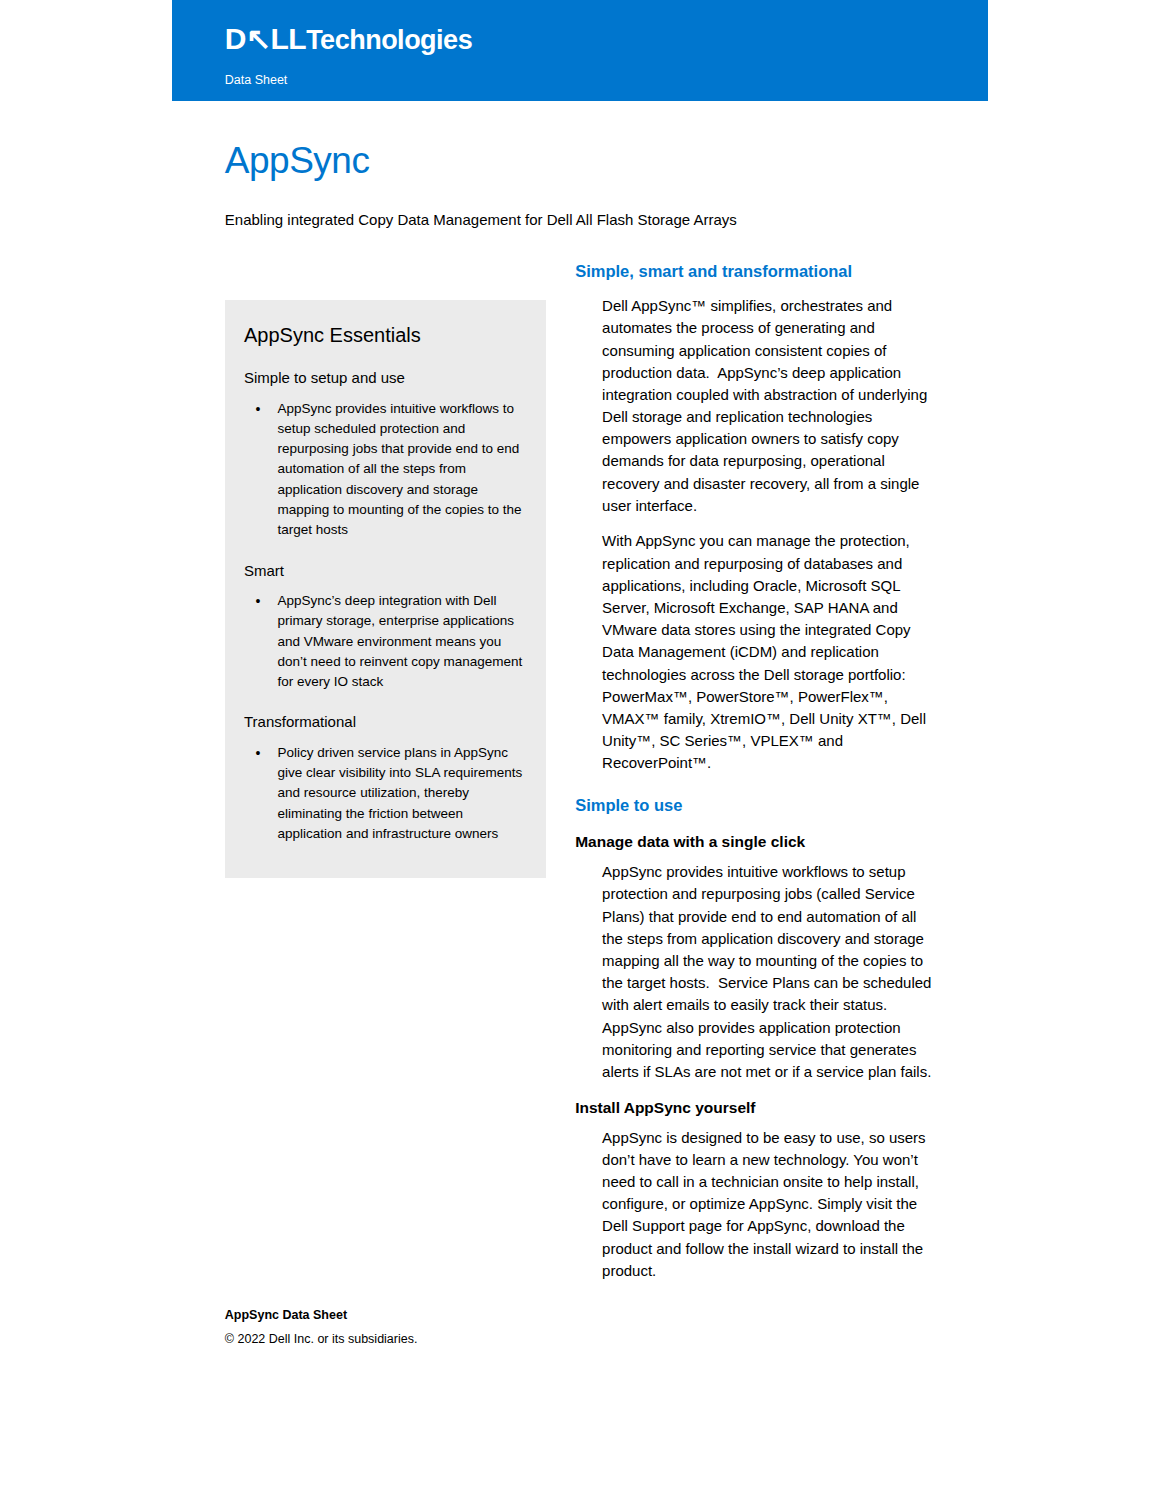D↖LLTechnologies
Data Sheet
AppSync
Enabling integrated Copy Data Management for Dell All Flash Storage Arrays
AppSync Essentials
Simple to setup and use
AppSync provides intuitive workflows to setup scheduled protection and repurposing jobs that provide end to end automation of all the steps from application discovery and storage mapping to mounting of the copies to the target hosts
Smart
AppSync’s deep integration with Dell primary storage, enterprise applications and VMware environment means you don’t need to reinvent copy management for every IO stack
Transformational
Policy driven service plans in AppSync give clear visibility into SLA requirements and resource utilization, thereby eliminating the friction between application and infrastructure owners
Simple, smart and transformational
Dell AppSync™ simplifies, orchestrates and automates the process of generating and consuming application consistent copies of production data. AppSync’s deep application integration coupled with abstraction of underlying Dell storage and replication technologies empowers application owners to satisfy copy demands for data repurposing, operational recovery and disaster recovery, all from a single user interface.
With AppSync you can manage the protection, replication and repurposing of databases and applications, including Oracle, Microsoft SQL Server, Microsoft Exchange, SAP HANA and VMware data stores using the integrated Copy Data Management (iCDM) and replication technologies across the Dell storage portfolio: PowerMax™, PowerStore™, PowerFlex™, VMAX™ family, XtremIO™, Dell Unity XT™, Dell Unity™, SC Series™, VPLEX™ and RecoverPoint™.
Simple to use
Manage data with a single click
AppSync provides intuitive workflows to setup protection and repurposing jobs (called Service Plans) that provide end to end automation of all the steps from application discovery and storage mapping all the way to mounting of the copies to the target hosts. Service Plans can be scheduled with alert emails to easily track their status. AppSync also provides application protection monitoring and reporting service that generates alerts if SLAs are not met or if a service plan fails.
Install AppSync yourself
AppSync is designed to be easy to use, so users don’t have to learn a new technology. You won’t need to call in a technician onsite to help install, configure, or optimize AppSync. Simply visit the Dell Support page for AppSync, download the product and follow the install wizard to install the product.
AppSync Data Sheet
© 2022 Dell Inc. or its subsidiaries.